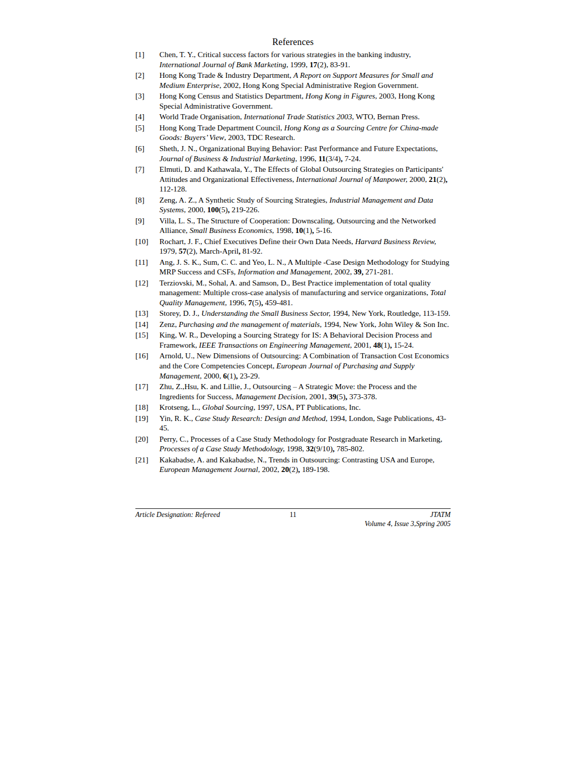References
[1] Chen, T. Y., Critical success factors for various strategies in the banking industry, International Journal of Bank Marketing, 1999, 17(2), 83-91.
[2] Hong Kong Trade & Industry Department, A Report on Support Measures for Small and Medium Enterprise, 2002, Hong Kong Special Administrative Region Government.
[3] Hong Kong Census and Statistics Department, Hong Kong in Figures, 2003, Hong Kong Special Administrative Government.
[4] World Trade Organisation, International Trade Statistics 2003, WTO, Bernan Press.
[5] Hong Kong Trade Department Council, Hong Kong as a Sourcing Centre for China-made Goods: Buyers’ View, 2003, TDC Research.
[6] Sheth, J. N., Organizational Buying Behavior: Past Performance and Future Expectations, Journal of Business & Industrial Marketing, 1996, 11(3/4), 7-24.
[7] Elmuti, D. and Kathawala, Y., The Effects of Global Outsourcing Strategies on Participants' Attitudes and Organizational Effectiveness, International Journal of Manpower, 2000, 21(2), 112-128.
[8] Zeng, A. Z., A Synthetic Study of Sourcing Strategies, Industrial Management and Data Systems, 2000, 100(5), 219-226.
[9] Villa, L. S., The Structure of Cooperation: Downscaling, Outsourcing and the Networked Alliance, Small Business Economics, 1998, 10(1), 5-16.
[10] Rochart, J. F., Chief Executives Define their Own Data Needs, Harvard Business Review, 1979, 57(2), March-April, 81-92.
[11] Ang, J. S. K., Sum, C. C. and Yeo, L. N., A Multiple -Case Design Methodology for Studying MRP Success and CSFs, Information and Management, 2002, 39, 271-281.
[12] Terziovski, M., Sohal, A. and Samson, D., Best Practice implementation of total quality management: Multiple cross-case analysis of manufacturing and service organizations, Total Quality Management, 1996, 7(5), 459-481.
[13] Storey, D. J., Understanding the Small Business Sector, 1994, New York, Routledge, 113-159.
[14] Zenz, Purchasing and the management of materials, 1994, New York, John Wiley & Son Inc.
[15] King, W. R., Developing a Sourcing Strategy for IS: A Behavioral Decision Process and Framework, IEEE Transactions on Engineering Management, 2001, 48(1), 15-24.
[16] Arnold, U., New Dimensions of Outsourcing: A Combination of Transaction Cost Economics and the Core Competencies Concept, European Journal of Purchasing and Supply Management, 2000, 6(1), 23-29.
[17] Zhu, Z.,Hsu, K. and Lillie, J., Outsourcing – A Strategic Move: the Process and the Ingredients for Success, Management Decision, 2001, 39(5), 373-378.
[18] Krotseng, L., Global Sourcing, 1997, USA, PT Publications, Inc.
[19] Yin, R. K., Case Study Research: Design and Method, 1994, London, Sage Publications, 43-45.
[20] Perry, C., Processes of a Case Study Methodology for Postgraduate Research in Marketing, Processes of a Case Study Methodology, 1998, 32(9/10), 785-802.
[21] Kakabadse, A. and Kakabadse, N., Trends in Outsourcing: Contrasting USA and Europe, European Management Journal, 2002, 20(2), 189-198.
Article Designation: Refereed 11 JTATM
Volume 4, Issue 3,Spring 2005